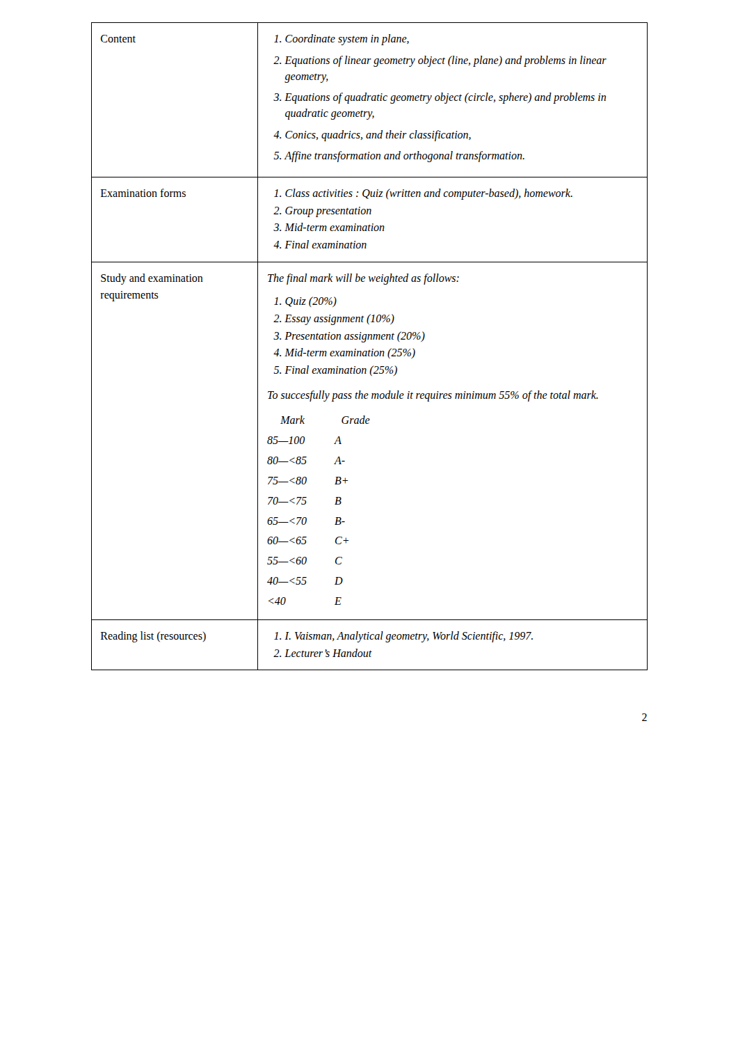| Content | Coordinate system in plane, Equations of linear geometry object (line, plane) and problems in linear geometry, Equations of quadratic geometry object (circle, sphere) and problems in quadratic geometry, Conics, quadrics, and their classification, Affine transformation and orthogonal transformation. |
| Examination forms | Class activities : Quiz (written and computer-based), homework. Group presentation Mid-term examination Final examination |
| Study and examination requirements | The final mark will be weighted as follows: Quiz (20%) Essay assignment (10%) Presentation assignment (20%) Mid-term examination (25%) Final examination (25%) To succesfully pass the module it requires minimum 55% of the total mark. / Mark / Grade / / --- / --- / / 85—100 / A / / 80—<85 / A- / / 75—<80 / B+ / / 70—<75 / B / / 65—<70 / B- / / 60—<65 / C+ / / 55—<60 / C / / 40—<55 / D / / <40 / E / |
| Reading list (resources) | I. Vaisman, Analytical geometry, World Scientific, 1997. Lecturer’s Handout |
2